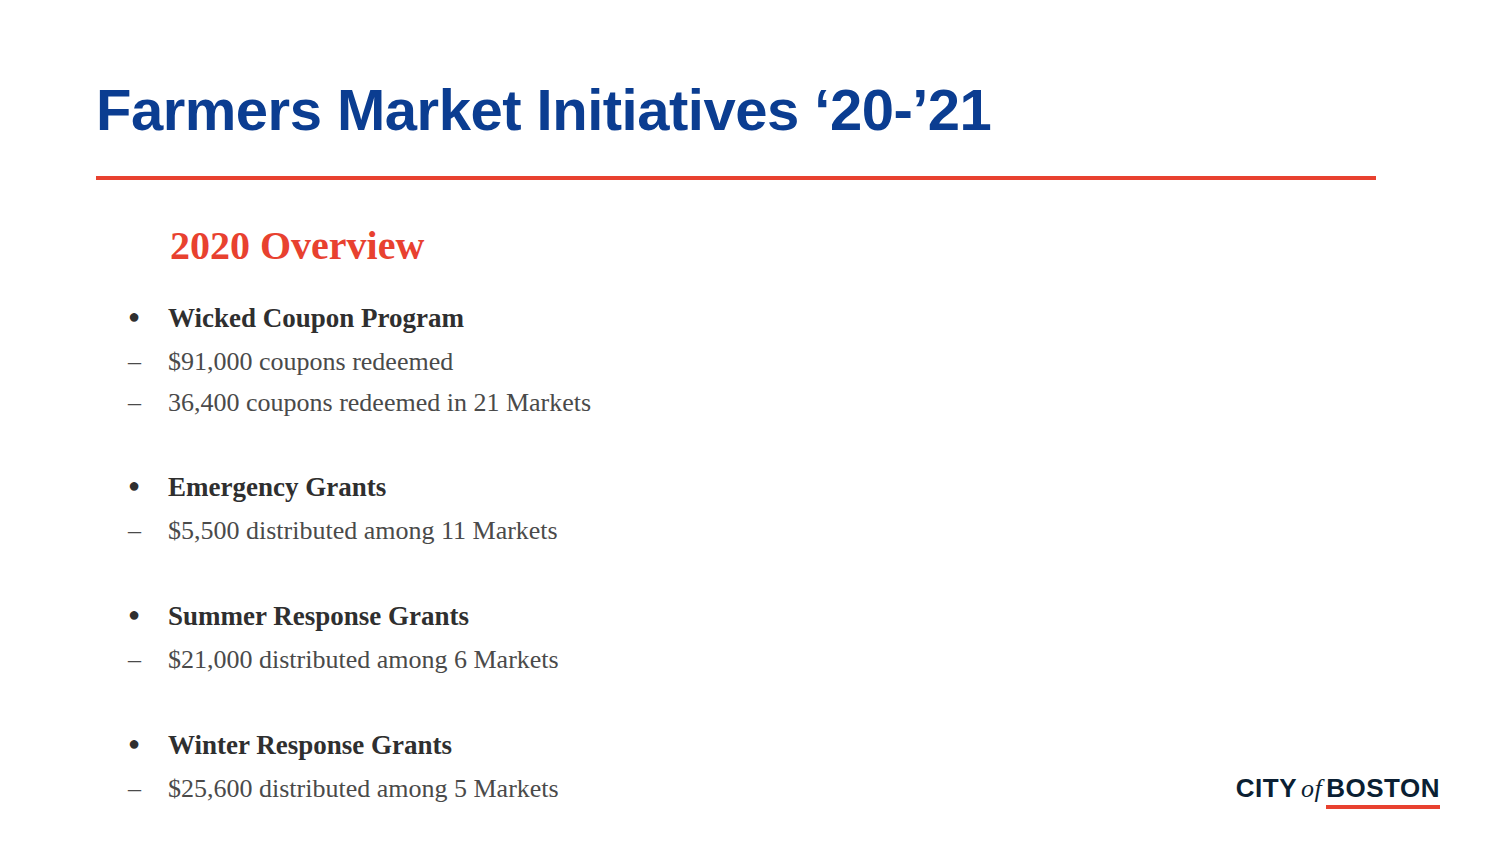Farmers Market Initiatives ‘20-’21
2020 Overview
Wicked Coupon Program
$91,000 coupons redeemed
36,400 coupons redeemed in 21 Markets
Emergency Grants
$5,500 distributed among 11 Markets
Summer Response Grants
$21,000 distributed among 6 Markets
Winter Response Grants
$25,600 distributed among 5 Markets
CITY of BOSTON